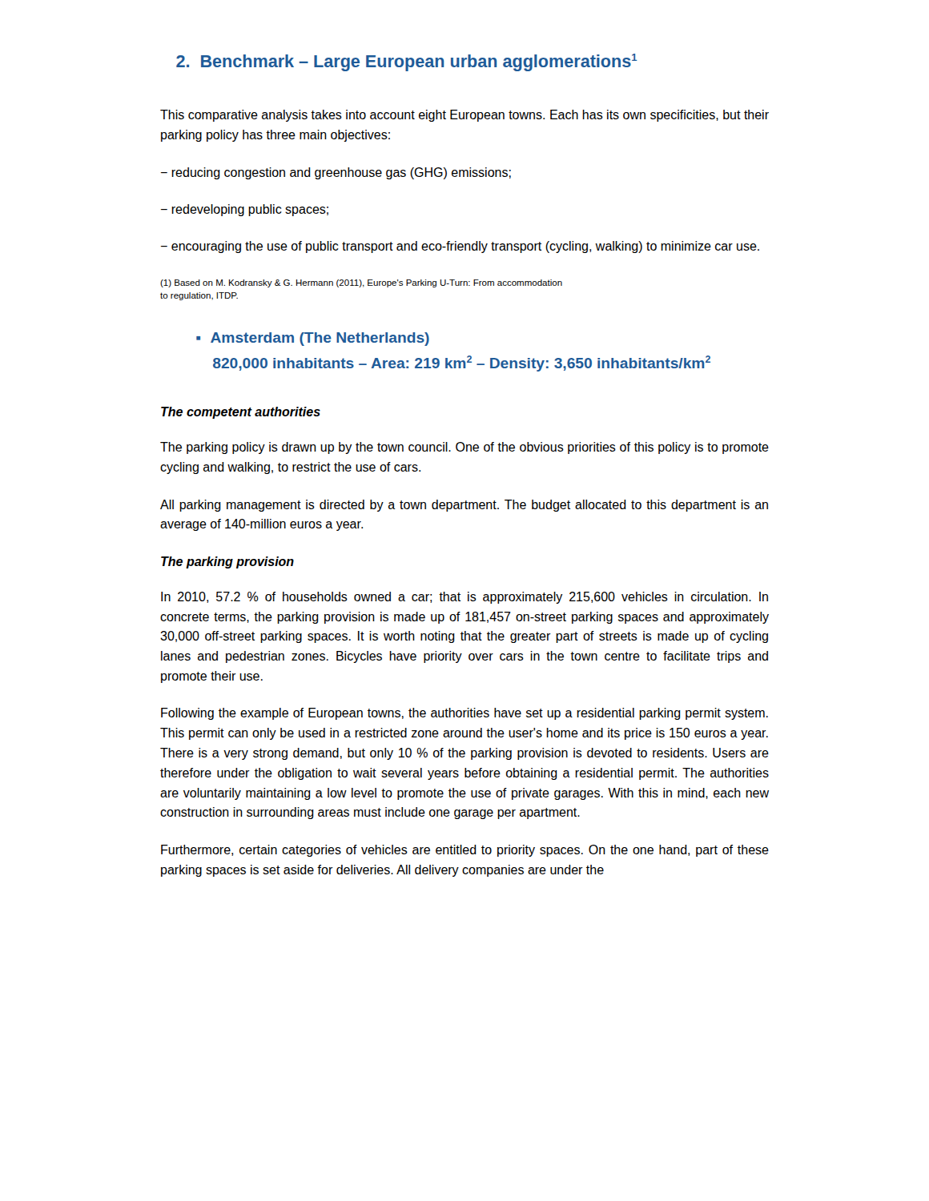2. Benchmark – Large European urban agglomerations1
This comparative analysis takes into account eight European towns. Each has its own specificities, but their parking policy has three main objectives:
− reducing congestion and greenhouse gas (GHG) emissions;
− redeveloping public spaces;
− encouraging the use of public transport and eco-friendly transport (cycling, walking) to minimize car use.
(1) Based on M. Kodransky & G. Hermann (2011), Europe's Parking U-Turn: From accommodation
to regulation, ITDP.
Amsterdam (The Netherlands)
820,000 inhabitants – Area: 219 km2 – Density: 3,650 inhabitants/km2
The competent authorities
The parking policy is drawn up by the town council. One of the obvious priorities of this policy is to promote cycling and walking, to restrict the use of cars.
All parking management is directed by a town department. The budget allocated to this department is an average of 140-million euros a year.
The parking provision
In 2010, 57.2 % of households owned a car; that is approximately 215,600 vehicles in circulation. In concrete terms, the parking provision is made up of 181,457 on-street parking spaces and approximately 30,000 off-street parking spaces. It is worth noting that the greater part of streets is made up of cycling lanes and pedestrian zones. Bicycles have priority over cars in the town centre to facilitate trips and promote their use.
Following the example of European towns, the authorities have set up a residential parking permit system. This permit can only be used in a restricted zone around the user's home and its price is 150 euros a year. There is a very strong demand, but only 10 % of the parking provision is devoted to residents. Users are therefore under the obligation to wait several years before obtaining a residential permit. The authorities are voluntarily maintaining a low level to promote the use of private garages. With this in mind, each new construction in surrounding areas must include one garage per apartment.
Furthermore, certain categories of vehicles are entitled to priority spaces. On the one hand, part of these parking spaces is set aside for deliveries. All delivery companies are under the